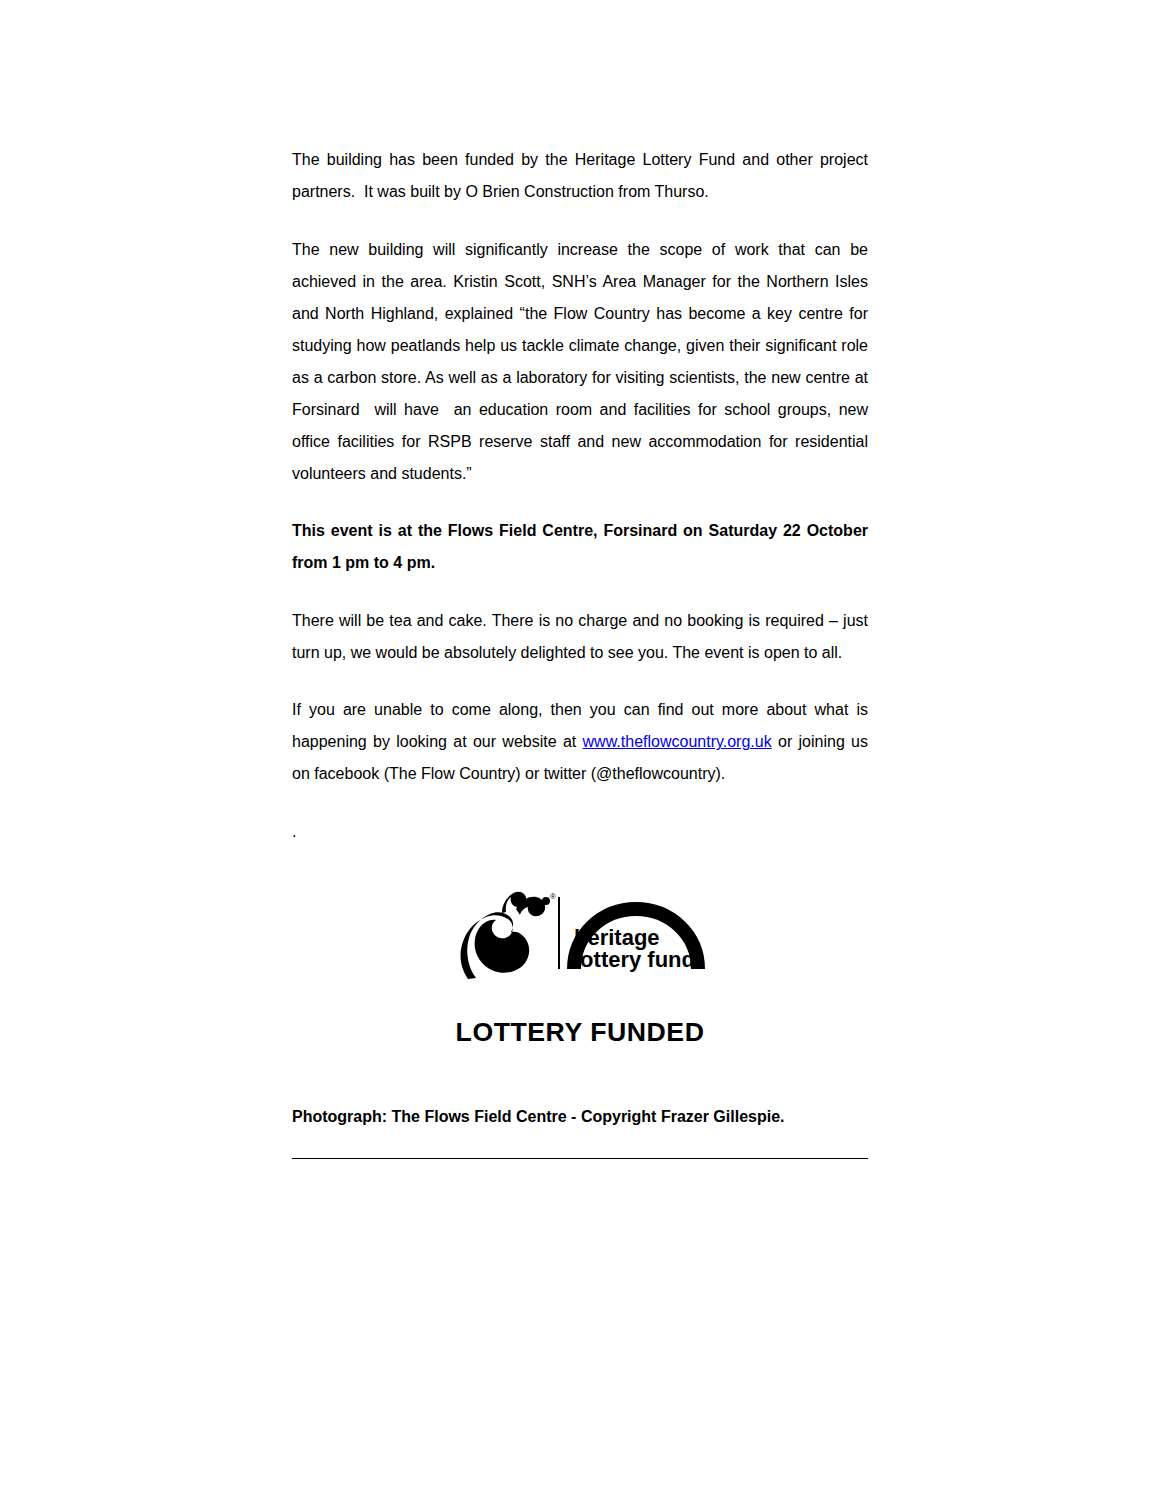The building has been funded by the Heritage Lottery Fund and other project partners. It was built by O Brien Construction from Thurso.
The new building will significantly increase the scope of work that can be achieved in the area. Kristin Scott, SNH’s Area Manager for the Northern Isles and North Highland, explained “the Flow Country has become a key centre for studying how peatlands help us tackle climate change, given their significant role as a carbon store. As well as a laboratory for visiting scientists, the new centre at Forsinard will have an education room and facilities for school groups, new office facilities for RSPB reserve staff and new accommodation for residential volunteers and students.”
This event is at the Flows Field Centre, Forsinard on Saturday 22 October from 1 pm to 4 pm.
There will be tea and cake. There is no charge and no booking is required – just turn up, we would be absolutely delighted to see you. The event is open to all.
If you are unable to come along, then you can find out more about what is happening by looking at our website at www.theflowcountry.org.uk or joining us on facebook (The Flow Country) or twitter (@theflowcountry).
.
® heritage lottery fund
LOTTERY FUNDED
Photograph: The Flows Field Centre - Copyright Frazer Gillespie.